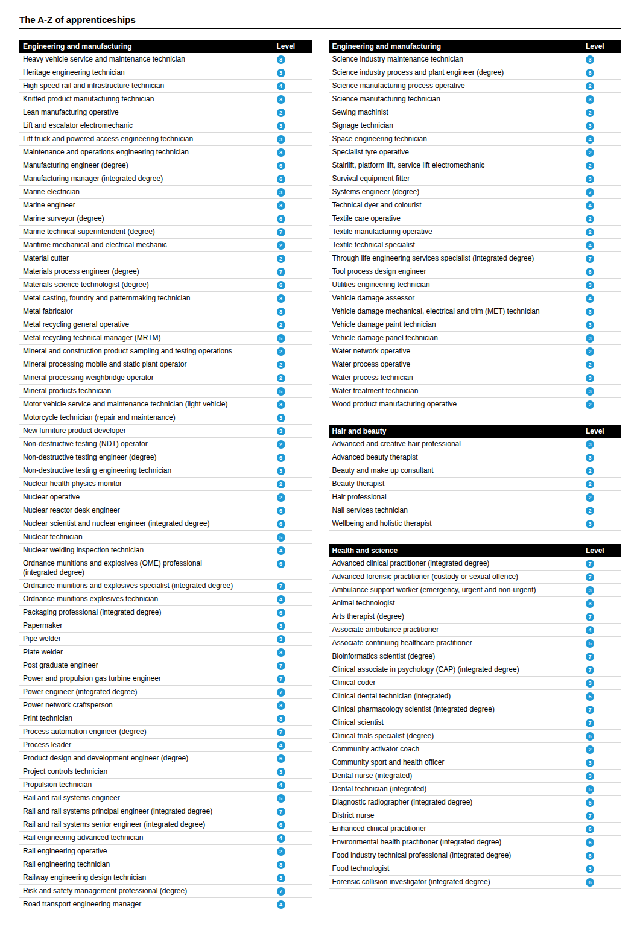The A-Z of apprenticeships
| Engineering and manufacturing | Level |
| --- | --- |
| Heavy vehicle service and maintenance technician | 3 |
| Heritage engineering technician | 3 |
| High speed rail and infrastructure technician | 4 |
| Knitted product manufacturing technician | 3 |
| Lean manufacturing operative | 2 |
| Lift and escalator electromechanic | 3 |
| Lift truck and powered access engineering technician | 3 |
| Maintenance and operations engineering technician | 3 |
| Manufacturing engineer (degree) | 6 |
| Manufacturing manager (integrated degree) | 6 |
| Marine electrician | 3 |
| Marine engineer | 3 |
| Marine surveyor (degree) | 6 |
| Marine technical superintendent (degree) | 7 |
| Maritime mechanical and electrical mechanic | 2 |
| Material cutter | 2 |
| Materials process engineer (degree) | 7 |
| Materials science technologist (degree) | 6 |
| Metal casting, foundry and patternmaking technician | 3 |
| Metal fabricator | 3 |
| Metal recycling general operative | 2 |
| Metal recycling technical manager (MRTM) | 5 |
| Mineral and construction product sampling and testing operations | 2 |
| Mineral processing mobile and static plant operator | 2 |
| Mineral processing weighbridge operator | 2 |
| Mineral products technician | 5 |
| Motor vehicle service and maintenance technician (light vehicle) | 3 |
| Motorcycle technician (repair and maintenance) | 3 |
| New furniture product developer | 3 |
| Non-destructive testing (NDT) operator | 2 |
| Non-destructive testing engineer (degree) | 6 |
| Non-destructive testing engineering technician | 3 |
| Nuclear health physics monitor | 2 |
| Nuclear operative | 2 |
| Nuclear reactor desk engineer | 6 |
| Nuclear scientist and nuclear engineer (integrated degree) | 6 |
| Nuclear technician | 5 |
| Nuclear welding inspection technician | 4 |
| Ordnance munitions and explosives (OME) professional (integrated degree) | 6 |
| Ordnance munitions and explosives specialist (integrated degree) | 7 |
| Ordnance munitions explosives technician | 4 |
| Packaging professional (integrated degree) | 6 |
| Papermaker | 3 |
| Pipe welder | 3 |
| Plate welder | 3 |
| Post graduate engineer | 7 |
| Power and propulsion gas turbine engineer | 7 |
| Power engineer (integrated degree) | 7 |
| Power network craftsperson | 3 |
| Print technician | 3 |
| Process automation engineer (degree) | 7 |
| Process leader | 4 |
| Product design and development engineer (degree) | 6 |
| Project controls technician | 3 |
| Propulsion technician | 4 |
| Rail and rail systems engineer | 5 |
| Rail and rail systems principal engineer (integrated degree) | 7 |
| Rail and rail systems senior engineer (integrated degree) | 6 |
| Rail engineering advanced technician | 4 |
| Rail engineering operative | 2 |
| Rail engineering technician | 3 |
| Railway engineering design technician | 3 |
| Risk and safety management professional (degree) | 7 |
| Road transport engineering manager | 4 |
| Engineering and manufacturing | Level |
| --- | --- |
| Science industry maintenance technician | 3 |
| Science industry process and plant engineer (degree) | 6 |
| Science manufacturing process operative | 2 |
| Science manufacturing technician | 3 |
| Sewing machinist | 2 |
| Signage technician | 3 |
| Space engineering technician | 4 |
| Specialist tyre operative | 2 |
| Stairlift, platform lift, service lift electromechanic | 2 |
| Survival equipment fitter | 3 |
| Systems engineer (degree) | 7 |
| Technical dyer and colourist | 4 |
| Textile care operative | 2 |
| Textile manufacturing operative | 2 |
| Textile technical specialist | 4 |
| Through life engineering services specialist (integrated degree) | 7 |
| Tool process design engineer | 6 |
| Utilities engineering technician | 3 |
| Vehicle damage assessor | 4 |
| Vehicle damage mechanical, electrical and trim (MET) technician | 3 |
| Vehicle damage paint technician | 3 |
| Vehicle damage panel technician | 3 |
| Water network operative | 2 |
| Water process operative | 2 |
| Water process technician | 3 |
| Water treatment technician | 3 |
| Wood product manufacturing operative | 2 |
| Hair and beauty | Level |
| --- | --- |
| Advanced and creative hair professional | 3 |
| Advanced beauty therapist | 3 |
| Beauty and make up consultant | 2 |
| Beauty therapist | 2 |
| Hair professional | 2 |
| Nail services technician | 2 |
| Wellbeing and holistic therapist | 3 |
| Health and science | Level |
| --- | --- |
| Advanced clinical practitioner (integrated degree) | 7 |
| Advanced forensic practitioner (custody or sexual offence) | 7 |
| Ambulance support worker (emergency, urgent and non-urgent) | 3 |
| Animal technologist | 3 |
| Arts therapist (degree) | 7 |
| Associate ambulance practitioner | 4 |
| Associate continuing healthcare practitioner | 5 |
| Bioinformatics scientist (degree) | 7 |
| Clinical associate in psychology (CAP) (integrated degree) | 7 |
| Clinical coder | 3 |
| Clinical dental technician (integrated) | 5 |
| Clinical pharmacology scientist (integrated degree) | 7 |
| Clinical scientist | 7 |
| Clinical trials specialist (degree) | 6 |
| Community activator coach | 2 |
| Community sport and health officer | 3 |
| Dental nurse (integrated) | 3 |
| Dental technician (integrated) | 5 |
| Diagnostic radiographer (integrated degree) | 6 |
| District nurse | 7 |
| Enhanced clinical practitioner | 6 |
| Environmental health practitioner (integrated degree) | 6 |
| Food industry technical professional (integrated degree) | 6 |
| Food technologist | 3 |
| Forensic collision investigator (integrated degree) | 6 |